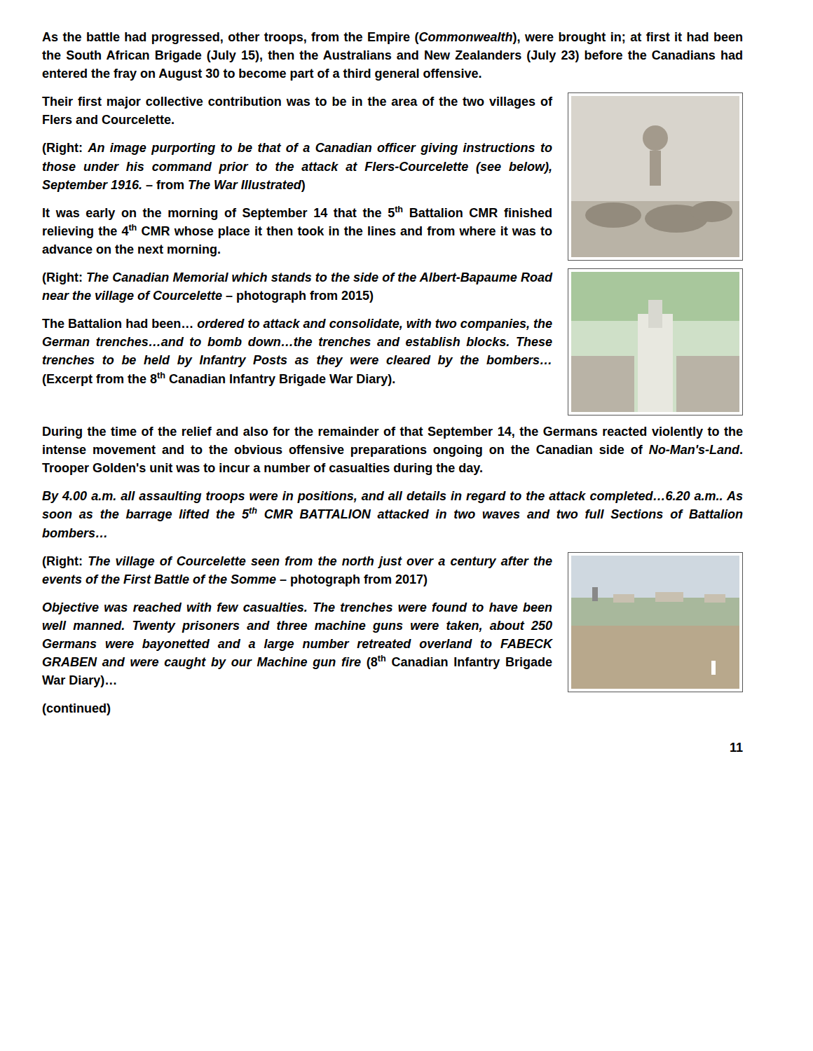As the battle had progressed, other troops, from the Empire (Commonwealth), were brought in; at first it had been the South African Brigade (July 15), then the Australians and New Zealanders (July 23) before the Canadians had entered the fray on August 30 to become part of a third general offensive.
Their first major collective contribution was to be in the area of the two villages of Flers and Courcelette.
(Right: An image purporting to be that of a Canadian officer giving instructions to those under his command prior to the attack at Flers-Courcelette (see below), September 1916. – from The War Illustrated)
It was early on the morning of September 14 that the 5th Battalion CMR finished relieving the 4th CMR whose place it then took in the lines and from where it was to advance on the next morning.
(Right: The Canadian Memorial which stands to the side of the Albert-Bapaume Road near the village of Courcelette – photograph from 2015)
The Battalion had been… ordered to attack and consolidate, with two companies, the German trenches…and to bomb down…the trenches and establish blocks. These trenches to be held by Infantry Posts as they were cleared by the bombers… (Excerpt from the 8th Canadian Infantry Brigade War Diary).
During the time of the relief and also for the remainder of that September 14, the Germans reacted violently to the intense movement and to the obvious offensive preparations ongoing on the Canadian side of No-Man's-Land. Trooper Golden's unit was to incur a number of casualties during the day.
By 4.00 a.m. all assaulting troops were in positions, and all details in regard to the attack completed…6.20 a.m.. As soon as the barrage lifted the 5th CMR BATTALION attacked in two waves and two full Sections of Battalion bombers…
(Right: The village of Courcelette seen from the north just over a century after the events of the First Battle of the Somme – photograph from 2017)
Objective was reached with few casualties. The trenches were found to have been well manned. Twenty prisoners and three machine guns were taken, about 250 Germans were bayonetted and a large number retreated overland to FABECK GRABEN and were caught by our Machine gun fire (8th Canadian Infantry Brigade War Diary)…
(continued)
11